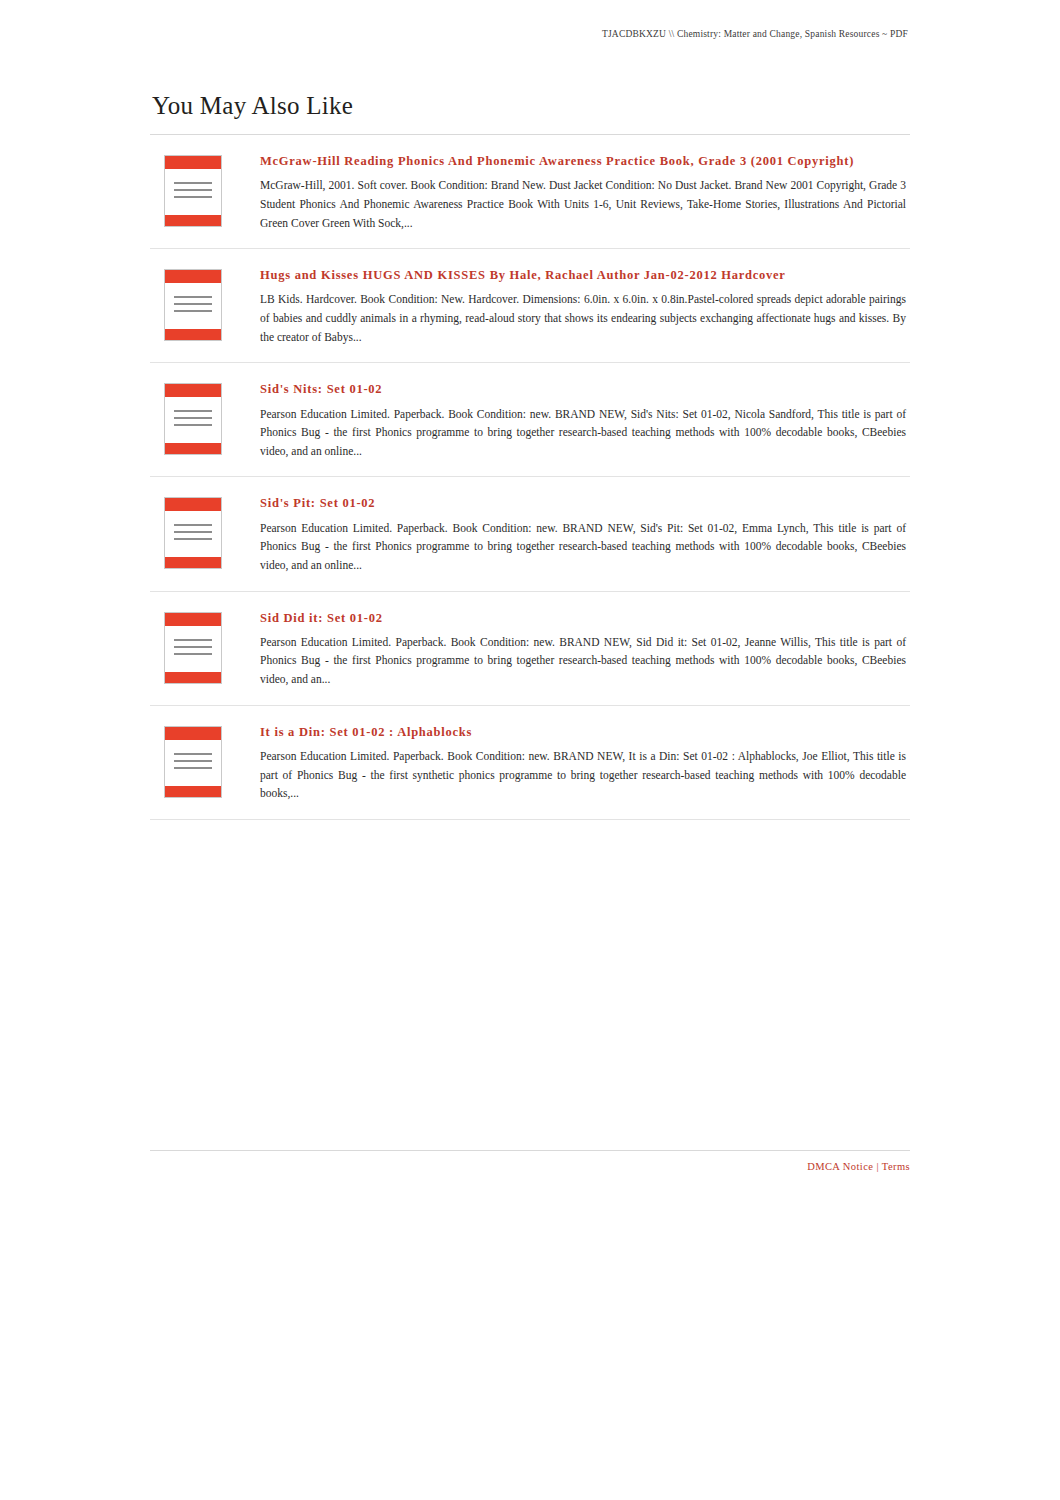TJACDBKXZU \\ Chemistry: Matter and Change, Spanish Resources ~ PDF
You May Also Like
McGraw-Hill Reading Phonics And Phonemic Awareness Practice Book, Grade 3 (2001 Copyright)
McGraw-Hill, 2001. Soft cover. Book Condition: Brand New. Dust Jacket Condition: No Dust Jacket. Brand New 2001 Copyright, Grade 3 Student Phonics And Phonemic Awareness Practice Book With Units 1-6, Unit Reviews, Take-Home Stories, Illustrations And Pictorial Green Cover Green With Sock,...
Hugs and Kisses HUGS AND KISSES By Hale, Rachael Author Jan-02-2012 Hardcover
LB Kids. Hardcover. Book Condition: New. Hardcover. Dimensions: 6.0in. x 6.0in. x 0.8in.Pastel-colored spreads depict adorable pairings of babies and cuddly animals in a rhyming, read-aloud story that shows its endearing subjects exchanging affectionate hugs and kisses. By the creator of Babys...
Sid's Nits: Set 01-02
Pearson Education Limited. Paperback. Book Condition: new. BRAND NEW, Sid's Nits: Set 01-02, Nicola Sandford, This title is part of Phonics Bug - the first Phonics programme to bring together research-based teaching methods with 100% decodable books, CBeebies video, and an online...
Sid's Pit: Set 01-02
Pearson Education Limited. Paperback. Book Condition: new. BRAND NEW, Sid's Pit: Set 01-02, Emma Lynch, This title is part of Phonics Bug - the first Phonics programme to bring together research-based teaching methods with 100% decodable books, CBeebies video, and an online...
Sid Did it: Set 01-02
Pearson Education Limited. Paperback. Book Condition: new. BRAND NEW, Sid Did it: Set 01-02, Jeanne Willis, This title is part of Phonics Bug - the first Phonics programme to bring together research-based teaching methods with 100% decodable books, CBeebies video, and an...
It is a Din: Set 01-02 : Alphablocks
Pearson Education Limited. Paperback. Book Condition: new. BRAND NEW, It is a Din: Set 01-02 : Alphablocks, Joe Elliot, This title is part of Phonics Bug - the first synthetic phonics programme to bring together research-based teaching methods with 100% decodable books,...
DMCA Notice | Terms